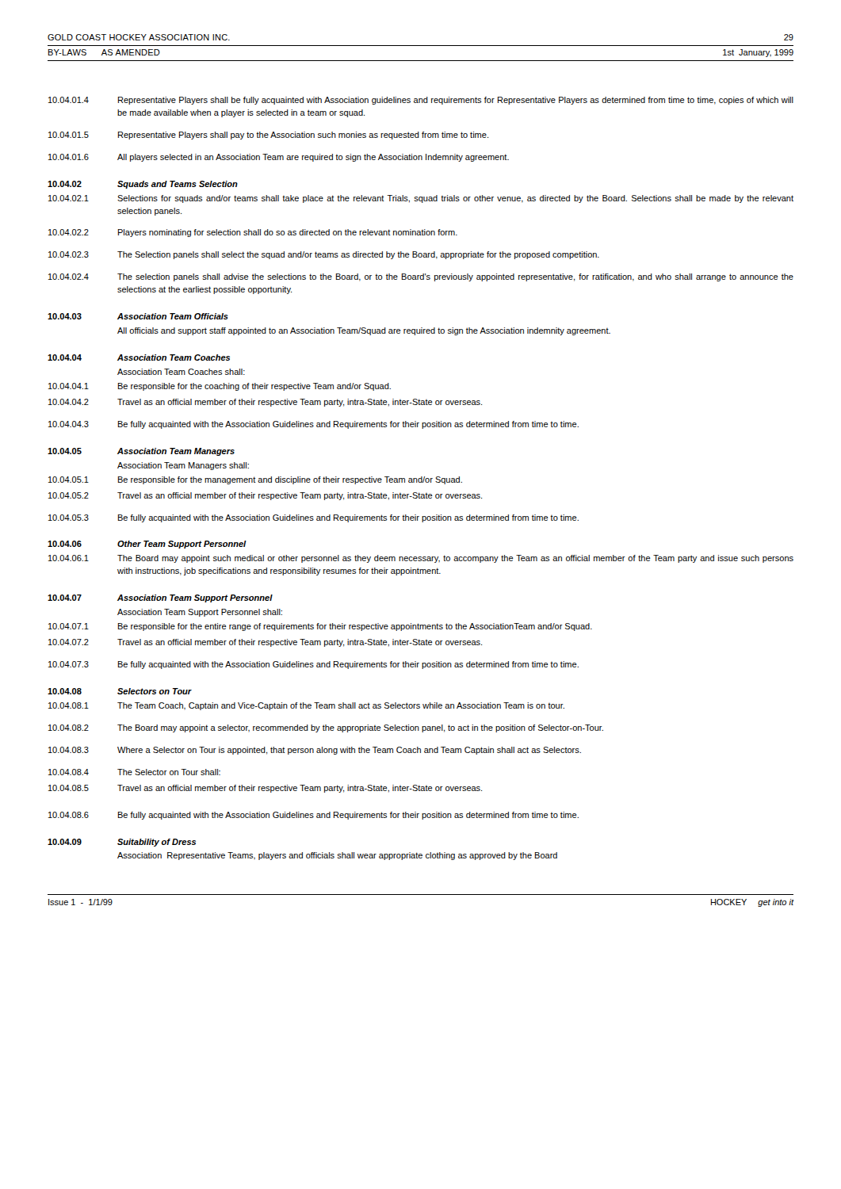GOLD COAST HOCKEY ASSOCIATION INC. 29
BY-LAWSAS AMENDED 1st January, 1999
10.04.01.4
Representative Players shall be fully acquainted with Association guidelines and requirements for Representative Players as determined from time to time, copies of which will be made available when a player is selected in a team or squad.
10.04.01.5
Representative Players shall pay to the Association such monies as requested from time to time.
10.04.01.6
All players selected in an Association Team are required to sign the Association Indemnity agreement.
10.04.02
Squads and Teams Selection
10.04.02.1
Selections for squads and/or teams shall take place at the relevant Trials, squad trials or other venue, as directed by the Board. Selections shall be made by the relevant selection panels.
10.04.02.2
Players nominating for selection shall do so as directed on the relevant nomination form.
10.04.02.3
The Selection panels shall select the squad and/or teams as directed by the Board, appropriate for the proposed competition.
10.04.02.4
The selection panels shall advise the selections to the Board, or to the Board's previously appointed representative, for ratification, and who shall arrange to announce the selections at the earliest possible opportunity.
10.04.03
Association Team Officials
All officials and support staff appointed to an Association Team/Squad are required to sign the Association indemnity agreement.
10.04.04
Association Team Coaches
Association Team Coaches shall:
10.04.04.1
Be responsible for the coaching of their respective Team and/or Squad.
10.04.04.2
Travel as an official member of their respective Team party, intra-State, inter-State or overseas.
10.04.04.3
Be fully acquainted with the Association Guidelines and Requirements for their position as determined from time to time.
10.04.05
Association Team Managers
Association Team Managers shall:
10.04.05.1
Be responsible for the management and discipline of their respective Team and/or Squad.
10.04.05.2
Travel as an official member of their respective Team party, intra-State, inter-State or overseas.
10.04.05.3
Be fully acquainted with the Association Guidelines and Requirements for their position as determined from time to time.
10.04.06
Other Team Support Personnel
10.04.06.1
The Board may appoint such medical or other personnel as they deem necessary, to accompany the Team as an official member of the Team party and issue such persons with instructions, job specifications and responsibility resumes for their appointment.
10.04.07
Association Team Support Personnel
Association Team Support Personnel shall:
10.04.07.1
Be responsible for the entire range of requirements for their respective appointments to the AssociationTeam and/or Squad.
10.04.07.2
Travel as an official member of their respective Team party, intra-State, inter-State or overseas.
10.04.07.3
Be fully acquainted with the Association Guidelines and Requirements for their position as determined from time to time.
10.04.08
Selectors on Tour
10.04.08.1
The Team Coach, Captain and Vice-Captain of the Team shall act as Selectors while an Association Team is on tour.
10.04.08.2
The Board may appoint a selector, recommended by the appropriate Selection panel, to act in the position of Selector-on-Tour.
10.04.08.3
Where a Selector on Tour is appointed, that person along with the Team Coach and Team Captain shall act as Selectors.
10.04.08.4
The Selector on Tour shall:
10.04.08.5
Travel as an official member of their respective Team party, intra-State, inter-State or overseas.
10.04.08.6
Be fully acquainted with the Association Guidelines and Requirements for their position as determined from time to time.
10.04.09
Suitability of Dress
Association Representative Teams, players and officials shall wear appropriate clothing as approved by the Board
Issue 1 - 1/1/99 HOCKEY get into it